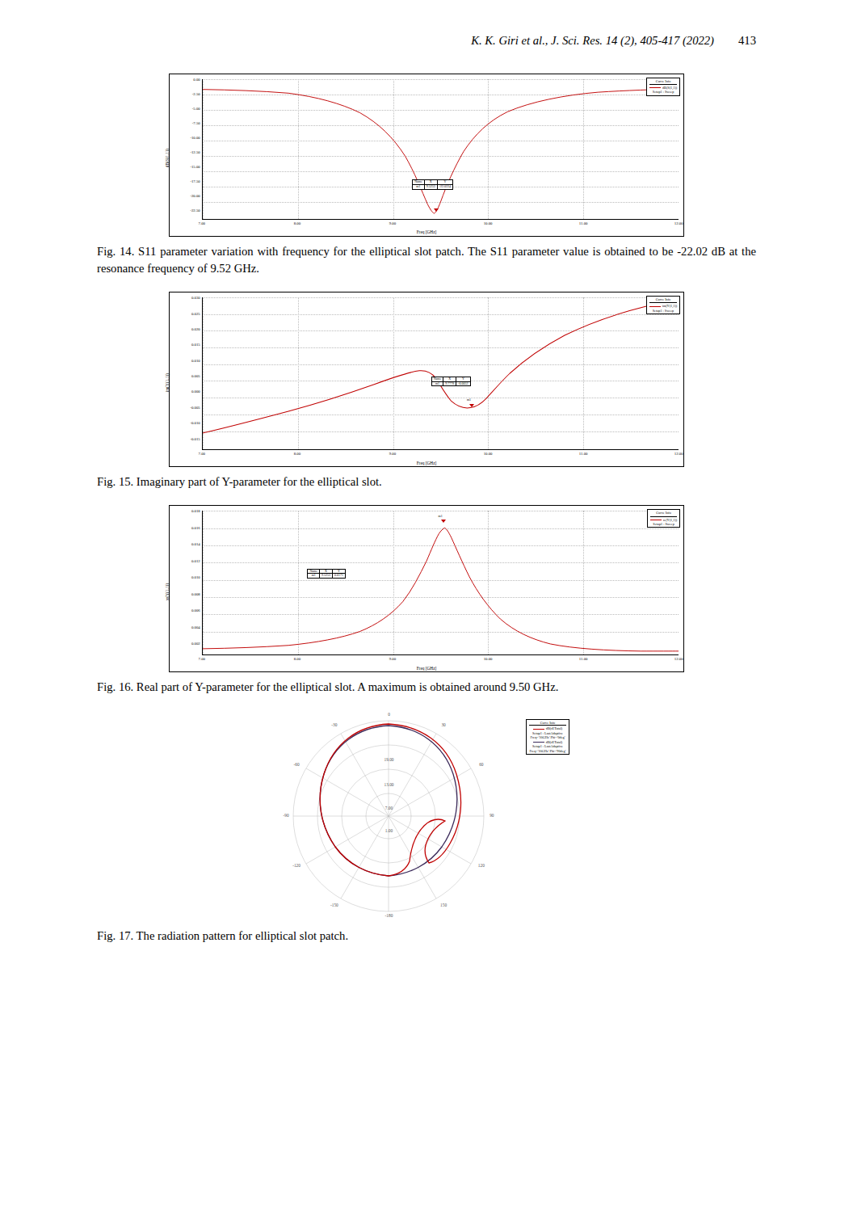K. K. Giri et al., J. Sci. Res. 14 (2), 405-417 (2022)413
Curve Info dB(S(1,1))
Setup1 : Sweep
dB(S(1,1))
0.00 -2.50 -5.00 -7.50 -10.00 -12.50 -15.00 -17.50 -20.00 -22.50
| Name | X | Y |
| --- | --- | --- |
| m1 | 9.5253 | -22.0224 |
7.00 8.00 9.00 10.00 11.00 12.00
Freq [GHz]
Fig. 14. S11 parameter variation with frequency for the elliptical slot patch. The S11 parameter value is obtained to be -22.02 dB at the resonance frequency of 9.52 GHz.
Curve Info im(Y(1,1))
Setup1 : Sweep
im(Y(1,1))
0.030 0.025 0.020 0.015 0.010 0.005 0.000 -0.005 -0.010 -0.015
| Name | X | Y |
| --- | --- | --- |
| m1 | 9.7778 | -0.0052 |
m1
7.00 8.00 9.00 10.00 11.00 12.00
Freq [GHz]
Fig. 15. Imaginary part of Y-parameter for the elliptical slot.
Curve Info re(Y(1,1))
Setup1 : Sweep
re(Y(1,1))
0.018 0.016 0.014 0.012 0.010 0.008 0.006 0.004 0.002
| Name | X | Y |
| --- | --- | --- |
| m1 | 9.5253 | 0.0171 |
m1
7.00 8.00 9.00 10.00 11.00 12.00
Freq [GHz]
Fig. 16. Real part of Y-parameter for the elliptical slot. A maximum is obtained around 9.50 GHz.
0
30
60
90
120
150
-180
-150
-120
-90
-60
-30
19.00
13.00
7.00
1.00
Curve Info dB(rETotal)
Setup1 : LastAdaptive
Freq='10GHz' Phi='0deg'
dB(rETotal)
Setup1 : LastAdaptive
Freq='10GHz' Phi='90deg'
Fig. 17. The radiation pattern for elliptical slot patch.